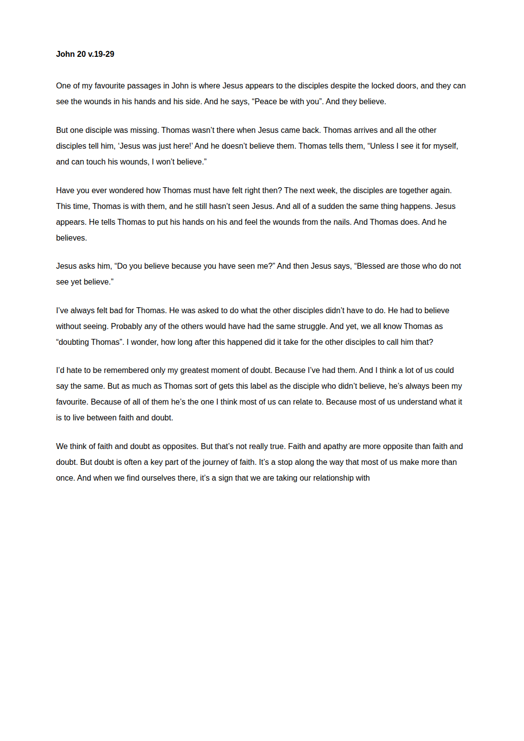John 20 v.19-29
One of my favourite passages in John is where Jesus appears to the disciples despite the locked doors, and they can see the wounds in his hands and his side. And he says, “Peace be with you”. And they believe.
But one disciple was missing. Thomas wasn’t there when Jesus came back. Thomas arrives and all the other disciples tell him, ‘Jesus was just here!’ And he doesn’t believe them. Thomas tells them, “Unless I see it for myself, and can touch his wounds, I won’t believe.”
Have you ever wondered how Thomas must have felt right then? The next week, the disciples are together again. This time, Thomas is with them, and he still hasn’t seen Jesus. And all of a sudden the same thing happens. Jesus appears. He tells Thomas to put his hands on his and feel the wounds from the nails. And Thomas does. And he believes.
Jesus asks him, “Do you believe because you have seen me?” And then Jesus says, “Blessed are those who do not see yet believe.”
I’ve always felt bad for Thomas. He was asked to do what the other disciples didn’t have to do. He had to believe without seeing. Probably any of the others would have had the same struggle. And yet, we all know Thomas as “doubting Thomas”. I wonder, how long after this happened did it take for the other disciples to call him that?
I’d hate to be remembered only my greatest moment of doubt. Because I’ve had them. And I think a lot of us could say the same. But as much as Thomas sort of gets this label as the disciple who didn’t believe, he’s always been my favourite. Because of all of them he’s the one I think most of us can relate to. Because most of us understand what it is to live between faith and doubt.
We think of faith and doubt as opposites. But that’s not really true. Faith and apathy are more opposite than faith and doubt. But doubt is often a key part of the journey of faith. It’s a stop along the way that most of us make more than once. And when we find ourselves there, it’s a sign that we are taking our relationship with